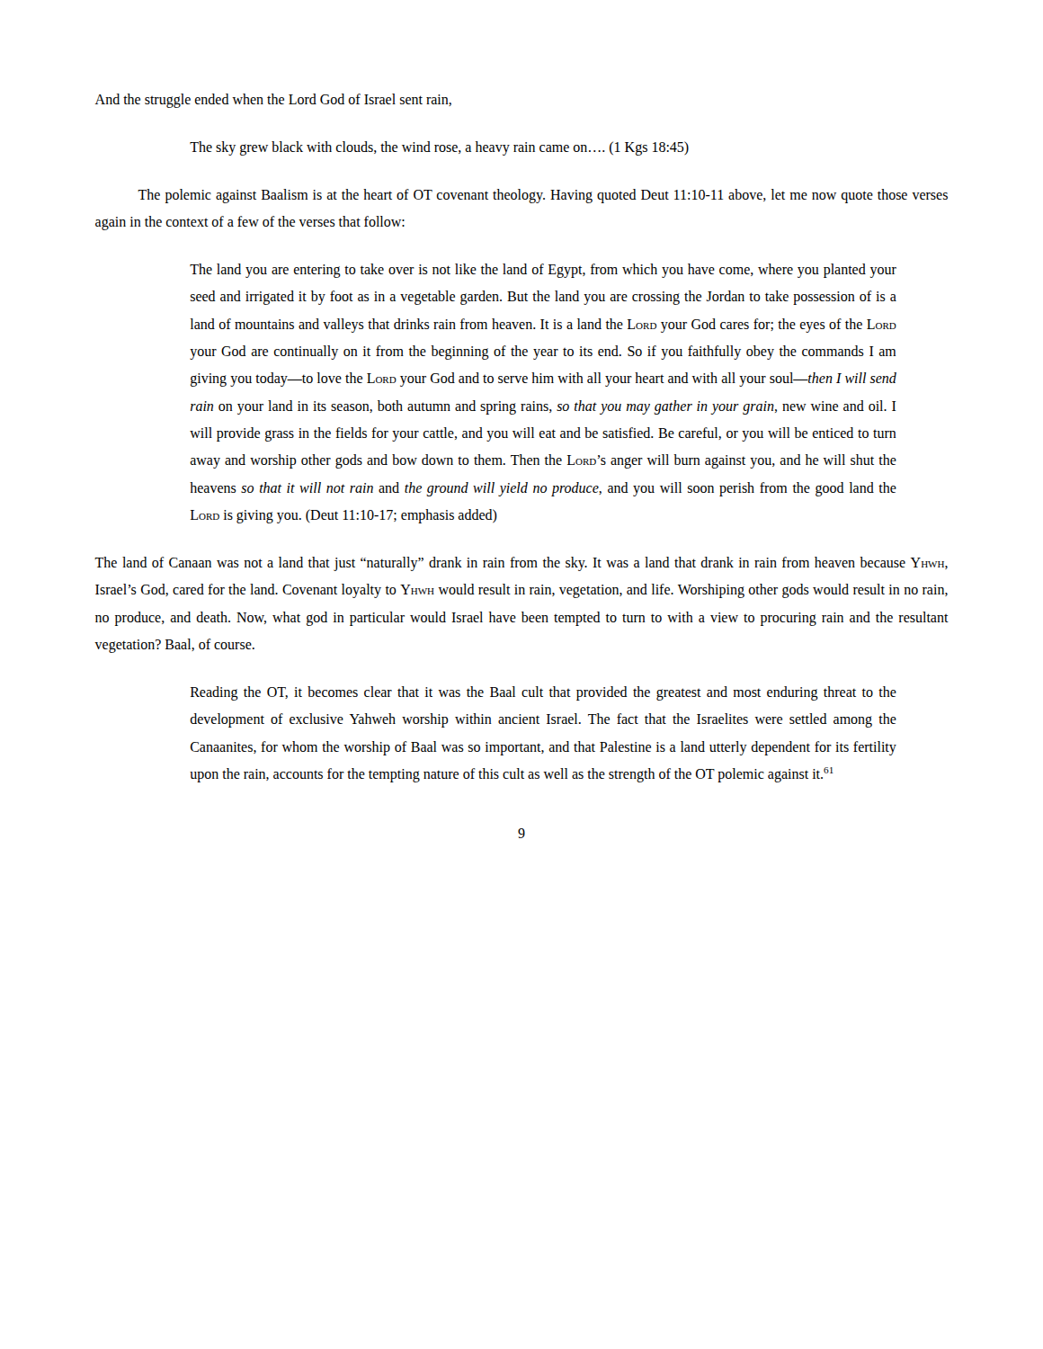And the struggle ended when the Lord God of Israel sent rain,
The sky grew black with clouds, the wind rose, a heavy rain came on…. (1 Kgs 18:45)
The polemic against Baalism is at the heart of OT covenant theology. Having quoted Deut 11:10-11 above, let me now quote those verses again in the context of a few of the verses that follow:
The land you are entering to take over is not like the land of Egypt, from which you have come, where you planted your seed and irrigated it by foot as in a vegetable garden. But the land you are crossing the Jordan to take possession of is a land of mountains and valleys that drinks rain from heaven. It is a land the Lord your God cares for; the eyes of the Lord your God are continually on it from the beginning of the year to its end. So if you faithfully obey the commands I am giving you today—to love the Lord your God and to serve him with all your heart and with all your soul—then I will send rain on your land in its season, both autumn and spring rains, so that you may gather in your grain, new wine and oil. I will provide grass in the fields for your cattle, and you will eat and be satisfied. Be careful, or you will be enticed to turn away and worship other gods and bow down to them. Then the Lord’s anger will burn against you, and he will shut the heavens so that it will not rain and the ground will yield no produce, and you will soon perish from the good land the Lord is giving you. (Deut 11:10-17; emphasis added)
The land of Canaan was not a land that just “naturally” drank in rain from the sky. It was a land that drank in rain from heaven because Yhwh, Israel’s God, cared for the land. Covenant loyalty to Yhwh would result in rain, vegetation, and life. Worshiping other gods would result in no rain, no produce, and death. Now, what god in particular would Israel have been tempted to turn to with a view to procuring rain and the resultant vegetation? Baal, of course.
Reading the OT, it becomes clear that it was the Baal cult that provided the greatest and most enduring threat to the development of exclusive Yahweh worship within ancient Israel. The fact that the Israelites were settled among the Canaanites, for whom the worship of Baal was so important, and that Palestine is a land utterly dependent for its fertility upon the rain, accounts for the tempting nature of this cult as well as the strength of the OT polemic against it.61
9